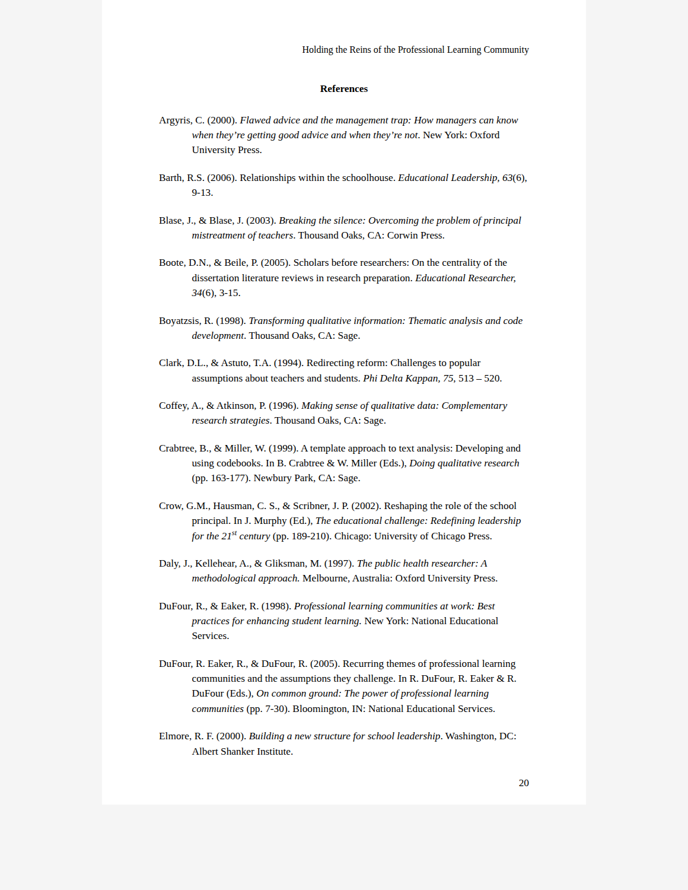Holding the Reins of the Professional Learning Community
References
Argyris, C. (2000). Flawed advice and the management trap: How managers can know when they’re getting good advice and when they’re not. New York: Oxford University Press.
Barth, R.S. (2006). Relationships within the schoolhouse. Educational Leadership, 63(6), 9-13.
Blase, J., & Blase, J. (2003). Breaking the silence: Overcoming the problem of principal mistreatment of teachers. Thousand Oaks, CA: Corwin Press.
Boote, D.N., & Beile, P. (2005). Scholars before researchers: On the centrality of the dissertation literature reviews in research preparation. Educational Researcher, 34(6), 3-15.
Boyatzsis, R. (1998). Transforming qualitative information: Thematic analysis and code development. Thousand Oaks, CA: Sage.
Clark, D.L., & Astuto, T.A. (1994). Redirecting reform: Challenges to popular assumptions about teachers and students. Phi Delta Kappan, 75, 513 – 520.
Coffey, A., & Atkinson, P. (1996). Making sense of qualitative data: Complementary research strategies. Thousand Oaks, CA: Sage.
Crabtree, B., & Miller, W. (1999). A template approach to text analysis: Developing and using codebooks. In B. Crabtree & W. Miller (Eds.), Doing qualitative research (pp. 163-177). Newbury Park, CA: Sage.
Crow, G.M., Hausman, C. S., & Scribner, J. P. (2002). Reshaping the role of the school principal. In J. Murphy (Ed.), The educational challenge: Redefining leadership for the 21st century (pp. 189-210). Chicago: University of Chicago Press.
Daly, J., Kellehear, A., & Gliksman, M. (1997). The public health researcher: A methodological approach. Melbourne, Australia: Oxford University Press.
DuFour, R., & Eaker, R. (1998). Professional learning communities at work: Best practices for enhancing student learning. New York: National Educational Services.
DuFour, R. Eaker, R., & DuFour, R. (2005). Recurring themes of professional learning communities and the assumptions they challenge. In R. DuFour, R. Eaker & R. DuFour (Eds.), On common ground: The power of professional learning communities (pp. 7-30). Bloomington, IN: National Educational Services.
Elmore, R. F. (2000). Building a new structure for school leadership. Washington, DC: Albert Shanker Institute.
20